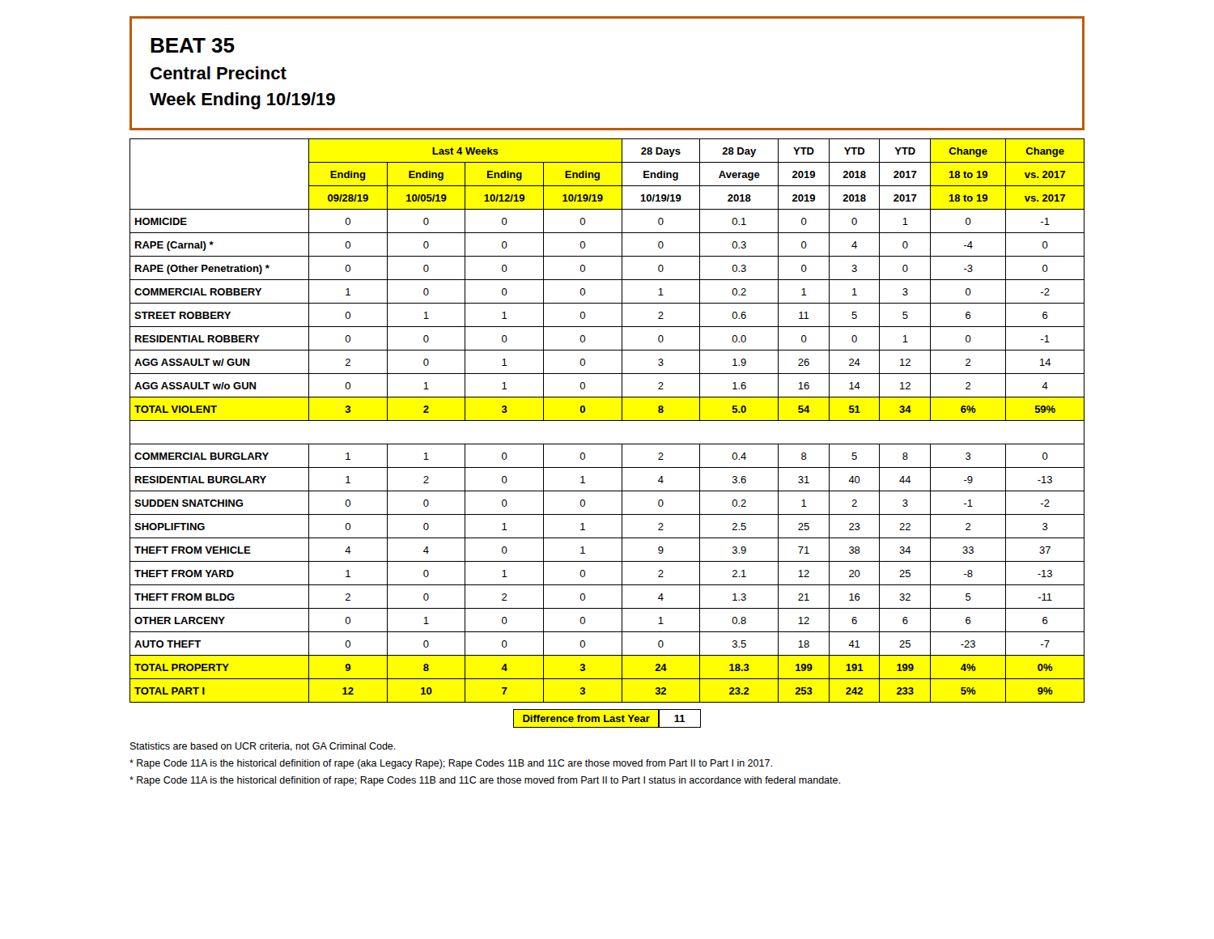BEAT 35
Central Precinct
Week Ending 10/19/19
| | Last 4 Weeks | 28 Days | 28 Day | YTD | YTD | YTD | Change | Change |
| --- | --- | --- | --- | --- | --- | --- | --- | --- |
| Ending | Ending | Ending | Ending | Ending | Average | 2019 | 2018 | 2017 | 18 to 19 | vs. 2017 |
| 09/28/19 | 10/05/19 | 10/12/19 | 10/19/19 | 10/19/19 | 2018 | 2019 | 2018 | 2017 | 18 to 19 | vs. 2017 |
| HOMICIDE | 0 | 0 | 0 | 0 | 0 | 0.1 | 0 | 0 | 1 | 0 | -1 |
| RAPE (Carnal) * | 0 | 0 | 0 | 0 | 0 | 0.3 | 0 | 4 | 0 | -4 | 0 |
| RAPE (Other Penetration) * | 0 | 0 | 0 | 0 | 0 | 0.3 | 0 | 3 | 0 | -3 | 0 |
| COMMERCIAL ROBBERY | 1 | 0 | 0 | 0 | 1 | 0.2 | 1 | 1 | 3 | 0 | -2 |
| STREET ROBBERY | 0 | 1 | 1 | 0 | 2 | 0.6 | 11 | 5 | 5 | 6 | 6 |
| RESIDENTIAL ROBBERY | 0 | 0 | 0 | 0 | 0 | 0.0 | 0 | 0 | 1 | 0 | -1 |
| AGG ASSAULT w/ GUN | 2 | 0 | 1 | 0 | 3 | 1.9 | 26 | 24 | 12 | 2 | 14 |
| AGG ASSAULT w/o GUN | 0 | 1 | 1 | 0 | 2 | 1.6 | 16 | 14 | 12 | 2 | 4 |
| TOTAL VIOLENT | 3 | 2 | 3 | 0 | 8 | 5.0 | 54 | 51 | 34 | 6% | 59% |
| COMMERCIAL BURGLARY | 1 | 1 | 0 | 0 | 2 | 0.4 | 8 | 5 | 8 | 3 | 0 |
| RESIDENTIAL BURGLARY | 1 | 2 | 0 | 1 | 4 | 3.6 | 31 | 40 | 44 | -9 | -13 |
| SUDDEN SNATCHING | 0 | 0 | 0 | 0 | 0 | 0.2 | 1 | 2 | 3 | -1 | -2 |
| SHOPLIFTING | 0 | 0 | 1 | 1 | 2 | 2.5 | 25 | 23 | 22 | 2 | 3 |
| THEFT FROM VEHICLE | 4 | 4 | 0 | 1 | 9 | 3.9 | 71 | 38 | 34 | 33 | 37 |
| THEFT FROM YARD | 1 | 0 | 1 | 0 | 2 | 2.1 | 12 | 20 | 25 | -8 | -13 |
| THEFT FROM BLDG | 2 | 0 | 2 | 0 | 4 | 1.3 | 21 | 16 | 32 | 5 | -11 |
| OTHER LARCENY | 0 | 1 | 0 | 0 | 1 | 0.8 | 12 | 6 | 6 | 6 | 6 |
| AUTO THEFT | 0 | 0 | 0 | 0 | 0 | 3.5 | 18 | 41 | 25 | -23 | -7 |
| TOTAL PROPERTY | 9 | 8 | 4 | 3 | 24 | 18.3 | 199 | 191 | 199 | 4% | 0% |
| TOTAL PART I | 12 | 10 | 7 | 3 | 32 | 23.2 | 253 | 242 | 233 | 5% | 9% |
Difference from Last Year
11
Statistics are based on UCR criteria, not GA Criminal Code.
* Rape Code 11A is the historical definition of rape (aka Legacy Rape); Rape Codes 11B and 11C are those moved from Part II to Part I in 2017.
* Rape Code 11A is the historical definition of rape; Rape Codes 11B and 11C are those moved from Part II to Part I status in accordance with federal mandate.